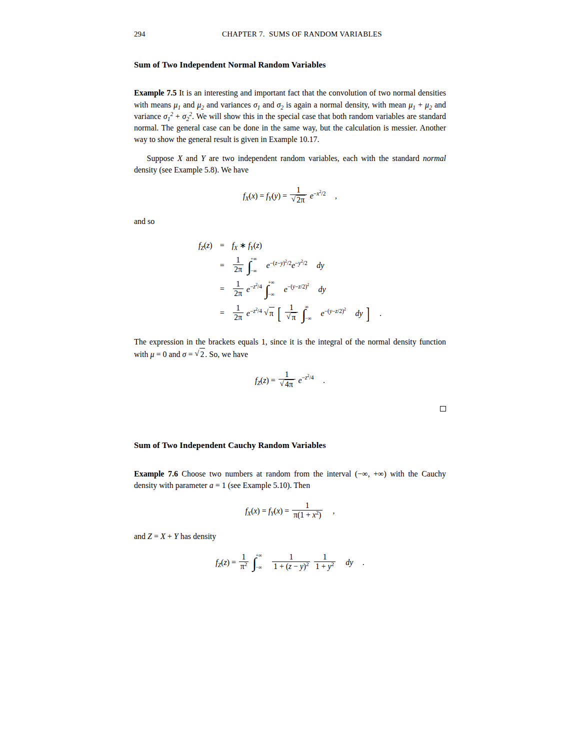294
CHAPTER 7. SUMS OF RANDOM VARIABLES
Sum of Two Independent Normal Random Variables
Example 7.5 It is an interesting and important fact that the convolution of two normal densities with means μ1 and μ2 and variances σ1 and σ2 is again a normal density, with mean μ1 + μ2 and variance σ12 + σ22. We will show this in the special case that both random variables are standard normal. The general case can be done in the same way, but the calculation is messier. Another way to show the general result is given in Example 10.17.
Suppose X and Y are two independent random variables, each with the standard normal density (see Example 5.8). We have
fX(x) = fY(y) = 12π e−x2/2 ,
and so
| f Z ( z ) | = | f X ∗ f Y ( z ) |
| | = | 1 2 π ∫ +∞ −∞ e −( z − y ) 2 /2 e − y 2 /2 dy |
| | = | 1 2 π e − z 2 /4 ∫ +∞ −∞ e −( y − z /2) 2 dy |
| | = | 1 2 π e − z 2 /4 π [ 1 π ∫ ∞ −∞ e −( y − z /2) 2 dy ] . |
The expression in the brackets equals 1, since it is the integral of the normal density function with μ = 0 and σ = 2. So, we have
fZ(z) = 14π e−z2/4 .
Sum of Two Independent Cauchy Random Variables
Example 7.6 Choose two numbers at random from the interval (−∞, +∞) with the Cauchy density with parameter a = 1 (see Example 5.10). Then
fX(x) = fY(x) = 1 π(1 + x2) ,
and Z = X + Y has density
fZ(z) = 1 π2 ∫+∞−∞ 11 + (z − y)2 11 + y2 dy .